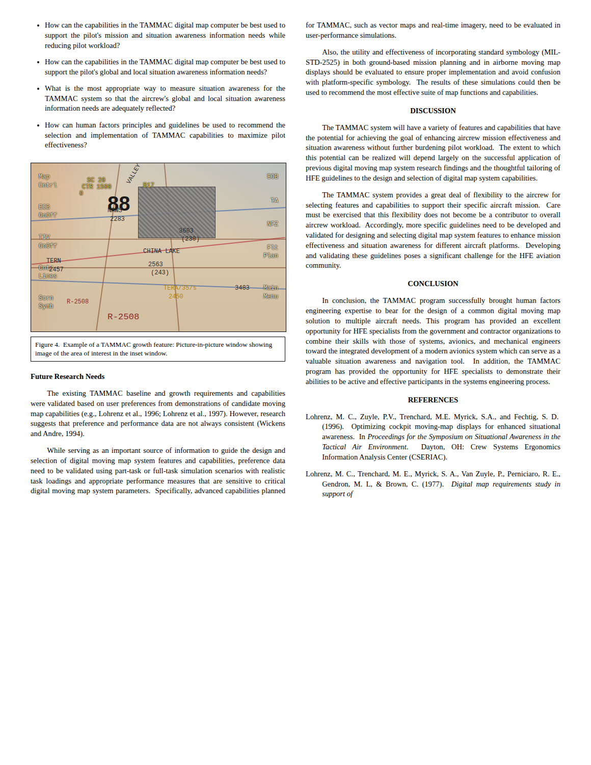How can the capabilities in the TAMMAC digital map computer be best used to support the pilot's mission and situation awareness information needs while reducing pilot workload?
How can the capabilities in the TAMMAC digital map computer be best used to support the pilot's global and local situation awareness information needs?
What is the most appropriate way to measure situation awareness for the TAMMAC system so that the aircrew's global and local situation awareness information needs are adequately reflected?
How can human factors principles and guidelines be used to recommend the selection and implementation of TAMMAC capabilities to maximize pilot effectiveness?
88
Map
Cntrl
ECB
OnOff
TIV
OnOff
Cntr
Lines
Scrn
Symb
EOB
TA
NFZ
Flt
Plan
Main
Menu
SC 20
CTR 1500
0
B17
VALLEY
NAWS
2283
3603
(230)
CHINA LAKE
2563
(243)
TERN
2457
TERA/35/s
2450
3483
R-2508
R-2508
Figure 4. Example of a TAMMAC growth feature: Picture-in-picture window showing image of the area of interest in the inset window.
Future Research Needs
The existing TAMMAC baseline and growth requirements and capabilities were validated based on user preferences from demonstrations of candidate moving map capabilities (e.g., Lohrenz et al., 1996; Lohrenz et al., 1997). However, research suggests that preference and performance data are not always consistent (Wickens and Andre, 1994).
While serving as an important source of information to guide the design and selection of digital moving map system features and capabilities, preference data need to be validated using part-task or full-task simulation scenarios with realistic task loadings and appropriate performance measures that are sensitive to critical digital moving map system parameters. Specifically, advanced capabilities planned for TAMMAC, such as vector maps and real-time imagery, need to be evaluated in user-performance simulations.
Also, the utility and effectiveness of incorporating standard symbology (MIL-STD-2525) in both ground-based mission planning and in airborne moving map displays should be evaluated to ensure proper implementation and avoid confusion with platform-specific symbology. The results of these simulations could then be used to recommend the most effective suite of map functions and capabilities.
Discussion
The TAMMAC system will have a variety of features and capabilities that have the potential for achieving the goal of enhancing aircrew mission effectiveness and situation awareness without further burdening pilot workload. The extent to which this potential can be realized will depend largely on the successful application of previous digital moving map system research findings and the thoughtful tailoring of HFE guidelines to the design and selection of digital map system capabilities.
The TAMMAC system provides a great deal of flexibility to the aircrew for selecting features and capabilities to support their specific aircraft mission. Care must be exercised that this flexibility does not become be a contributor to overall aircrew workload. Accordingly, more specific guidelines need to be developed and validated for designing and selecting digital map system features to enhance mission effectiveness and situation awareness for different aircraft platforms. Developing and validating these guidelines poses a significant challenge for the HFE aviation community.
Conclusion
In conclusion, the TAMMAC program successfully brought human factors engineering expertise to bear for the design of a common digital moving map solution to multiple aircraft needs. This program has provided an excellent opportunity for HFE specialists from the government and contractor organizations to combine their skills with those of systems, avionics, and mechanical engineers toward the integrated development of a modern avionics system which can serve as a valuable situation awareness and navigation tool. In addition, the TAMMAC program has provided the opportunity for HFE specialists to demonstrate their abilities to be active and effective participants in the systems engineering process.
References
Lohrenz, M. C., Zuyle, P.V., Trenchard, M.E. Myrick, S.A., and Fechtig, S. D. (1996). Optimizing cockpit moving-map displays for enhanced situational awareness. In Proceedings for the Symposium on Situational Awareness in the Tactical Air Environment. Dayton, OH: Crew Systems Ergonomics Information Analysis Center (CSERIAC).
Lohrenz, M. C., Trenchard, M. E., Myrick, S. A., Van Zuyle, P., Perniciaro, R. E., Gendron, M. L, & Brown, C. (1977). Digital map requirements study in support of